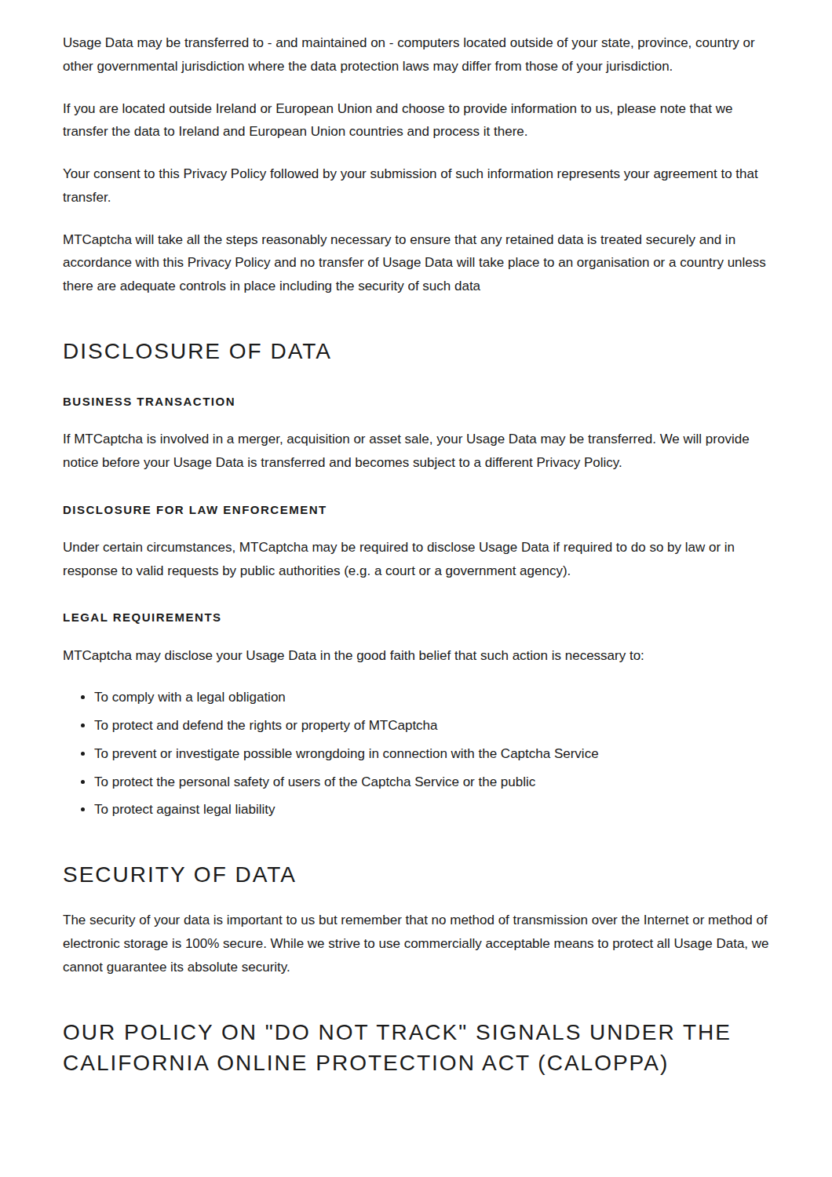Usage Data may be transferred to - and maintained on - computers located outside of your state, province, country or other governmental jurisdiction where the data protection laws may differ from those of your jurisdiction.
If you are located outside Ireland or European Union and choose to provide information to us, please note that we transfer the data to Ireland and European Union countries and process it there.
Your consent to this Privacy Policy followed by your submission of such information represents your agreement to that transfer.
MTCaptcha will take all the steps reasonably necessary to ensure that any retained data is treated securely and in accordance with this Privacy Policy and no transfer of Usage Data will take place to an organisation or a country unless there are adequate controls in place including the security of such data
Disclosure of Data
Business Transaction
If MTCaptcha is involved in a merger, acquisition or asset sale, your Usage Data may be transferred. We will provide notice before your Usage Data is transferred and becomes subject to a different Privacy Policy.
Disclosure for Law Enforcement
Under certain circumstances, MTCaptcha may be required to disclose Usage Data if required to do so by law or in response to valid requests by public authorities (e.g. a court or a government agency).
Legal Requirements
MTCaptcha may disclose your Usage Data in the good faith belief that such action is necessary to:
To comply with a legal obligation
To protect and defend the rights or property of MTCaptcha
To prevent or investigate possible wrongdoing in connection with the Captcha Service
To protect the personal safety of users of the Captcha Service or the public
To protect against legal liability
Security of Data
The security of your data is important to us but remember that no method of transmission over the Internet or method of electronic storage is 100% secure. While we strive to use commercially acceptable means to protect all Usage Data, we cannot guarantee its absolute security.
Our Policy on "Do Not Track" Signals Under the California Online Protection Act (CalOPPA)